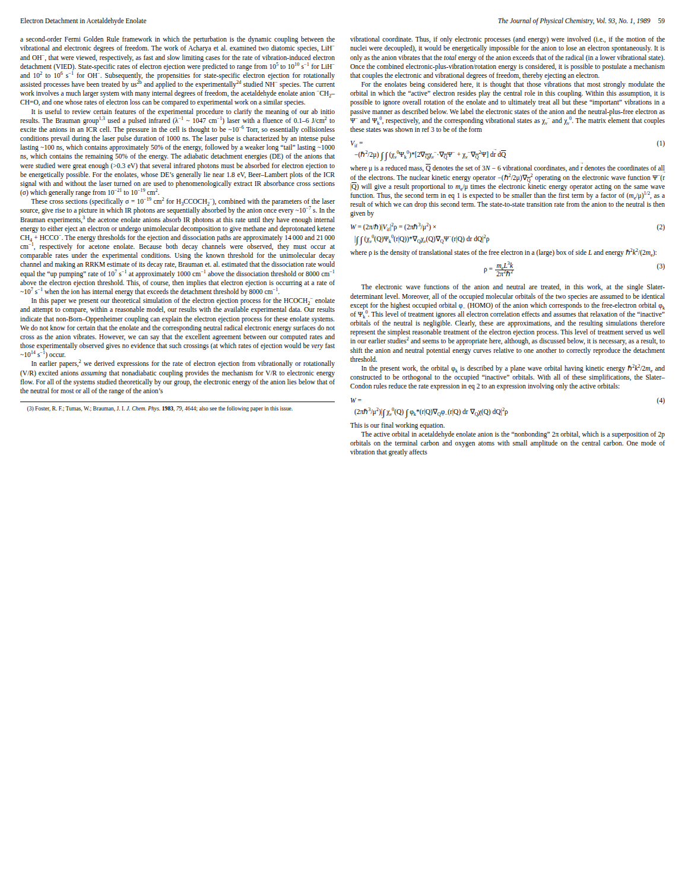Electron Detachment in Acetaldehyde Enolate
The Journal of Physical Chemistry, Vol. 93, No. 1, 1989 59
a second-order Fermi Golden Rule framework in which the perturbation is the dynamic coupling between the vibrational and electronic degrees of freedom. The work of Acharya et al. examined two diatomic species, LiH− and OH−, that were viewed, respectively, as fast and slow limiting cases for the rate of vibration-induced electron detachment (VIED). State-specific rates of electron ejection were predicted to range from 105 to 1010 s−1 for LiH− and 102 to 106 s−1 for OH−. Subsequently, the propensities for state-specific electron ejection for rotationally assisted processes have been treated by us2b and applied to the experimentally2d studied NH− species. The current work involves a much larger system with many internal degrees of freedom, the acetaldehyde enolate anion −CH2–CH=O, and one whose rates of electron loss can be compared to experimental work on a similar species.
It is useful to review certain features of the experimental procedure to clarify the meaning of our ab initio results. The Brauman group1,3 used a pulsed infrared (λ−1 ~ 1047 cm−1) laser with a fluence of 0.1–6 J/cm2 to excite the anions in an ICR cell. The pressure in the cell is thought to be ~10−6 Torr, so essentially collisionless conditions prevail during the laser pulse duration of 1000 ns. The laser pulse is characterized by an intense pulse lasting ~100 ns, which contains approximately 50% of the energy, followed by a weaker long “tail” lasting ~1000 ns, which contains the remaining 50% of the energy. The adiabatic detachment energies (DE) of the anions that were studied were great enough (>0.3 eV) that several infrared photons must be absorbed for electron ejection to be energetically possible. For the enolates, whose DE’s generally lie near 1.8 eV, Beer–Lambert plots of the ICR signal with and without the laser turned on are used to phenomenologically extract IR absorbance cross sections (σ) which generally range from 10−21 to 10−19 cm2.
These cross sections (specifically σ = 10−19 cm2 for H3CCOCH2−), combined with the parameters of the laser source, give rise to a picture in which IR photons are sequentially absorbed by the anion once every ~10−7 s. In the Brauman experiments,3 the acetone enolate anions absorb IR photons at this rate until they have enough internal energy to either eject an electron or undergo unimolecular decomposition to give methane and deprotonated ketene CH4 + HCCO−. The energy thresholds for the ejection and dissociation paths are approximately 14 000 and 21 000 cm−1, respectively for acetone enolate. Because both decay channels were observed, they must occur at comparable rates under the experimental conditions. Using the known threshold for the unimolecular decay channel and making an RRKM estimate of its decay rate, Brauman et. al. estimated that the dissociation rate would equal the “up pumping” rate of 107 s−1 at approximately 1000 cm−1 above the dissociation threshold or 8000 cm−1 above the electron ejection threshold. This, of course, then implies that electron ejection is occurring at a rate of ~107 s−1 when the ion has internal energy that exceeds the detachment threshold by 8000 cm−1.
In this paper we present our theoretical simulation of the electron ejection process for the HCOCH2− enolate and attempt to compare, within a reasonable model, our results with the available experimental data. Our results indicate that non-Born–Oppenheimer coupling can explain the electron ejection process for these enolate systems. We do not know for certain that the enolate and the corresponding neutral radical electronic energy surfaces do not cross as the anion vibrates. However, we can say that the excellent agreement between our computed rates and those experimentally observed gives no evidence that such crossings (at which rates of ejection would be very fast ~1014 s−1) occur.
In earlier papers,2 we derived expressions for the rate of electron ejection from vibrationally or rotationally (V/R) excited anions assuming that nonadiabatic coupling provides the mechanism for V/R to electronic energy flow. For all of the systems studied theoretically by our group, the electronic energy of the anion lies below that of the neutral for most or all of the range of the anion’s
(3) Foster, R. F.; Tumas, W.; Brauman, J. I. J. Chem. Phys. 1983, 79, 4644; also see the following paper in this issue.
vibrational coordinate. Thus, if only electronic processes (and energy) were involved (i.e., if the motion of the nuclei were decoupled), it would be energetically impossible for the anion to lose an electron spontaneously. It is only as the anion vibrates that the total energy of the anion exceeds that of the radical (in a lower vibrational state). Once the combined electronic-plus-vibration/rotation energy is considered, it is possible to postulate a mechanism that couples the electronic and vibrational degrees of freedom, thereby ejecting an electron.
For the enolates being considered here, it is thought that those vibrations that most strongly modulate the orbital in which the “active” electron resides play the central role in this coupling. Within this assumption, it is possible to ignore overall rotation of the enolate and to ultimately treat all but these “important” vibrations in a passive manner as described below. We label the electronic states of the anion and the neutral-plus-free electron as Ψ− and Ψk0, respectively, and the corresponding vibrational states as χν− and χν0. The matrix element that couples these states was shown in ref 3 to be of the form
Vif =
−(ℏ2/2μ) ∫ ∫ (χν0Ψk0)*[2∇Qχν−·∇QΨ− + χν−∇Q2Ψ] dr dQ
(1)
where μ is a reduced mass, Q denotes the set of 3N − 6 vibrational coordinates, and r denotes the coordinates of all of the electrons. The nuclear kinetic energy operator −(ℏ2/2μ)∇Q2 operating on the electronic wave function Ψ−(r|Q) will give a result proportional to me/μ times the electronic kinetic energy operator acting on the same wave function. Thus, the second term in eq 1 is expected to be smaller than the first term by a factor of (me/μ)1/2, as a result of which we can drop this second term. The state-to-state transition rate from the anion to the neutral is then given by
W = (2π/ℏ)|Vif|2ρ = (2πℏ3/μ2) ×
|∫ ∫ (χν0(Q)Ψk0(r|Q))*∇Qχν(Q)∇QΨ−(r|Q) dr dQ|2ρ
(2)
where ρ is the density of translational states of the free electron in a (large) box of side L and energy ℏ2k2/(2me):
ρ = meL3k 2π2ℏ2
(3)
The electronic wave functions of the anion and neutral are treated, in this work, at the single Slater-determinant level. Moreover, all of the occupied molecular orbitals of the two species are assumed to be identical except for the highest occupied orbital φ− (HOMO) of the anion which corresponds to the free-electron orbital φk of Ψk0. This level of treatment ignores all electron correlation effects and assumes that relaxation of the “inactive” orbitals of the neutral is negligible. Clearly, these are approximations, and the resulting simulations therefore represent the simplest reasonable treatment of the electron ejection process. This level of treatment served us well in our earlier studies2 and seems to be appropriate here, although, as discussed below, it is necessary, as a result, to shift the anion and neutral potential energy curves relative to one another to correctly reproduce the detachment threshold.
In the present work, the orbital φk is described by a plane wave orbital having kinetic energy ℏ2k2/2me and constructed to be orthogonal to the occupied “inactive” orbitals. With all of these simplifications, the Slater–Condon rules reduce the rate expression in eq 2 to an expression involving only the active orbitals:
W =
(2πℏ3/μ2)|∫ χν0(Q) ∫ φk*(r|Q)∇Qφ−(r|Q) dr ∇Qχ(Q) dQ|2ρ
(4)
This is our final working equation.
The active orbital in acetaldehyde enolate anion is the “nonbonding” 2π orbital, which is a superposition of 2p orbitals on the terminal carbon and oxygen atoms with small amplitude on the central carbon. One mode of vibration that greatly affects